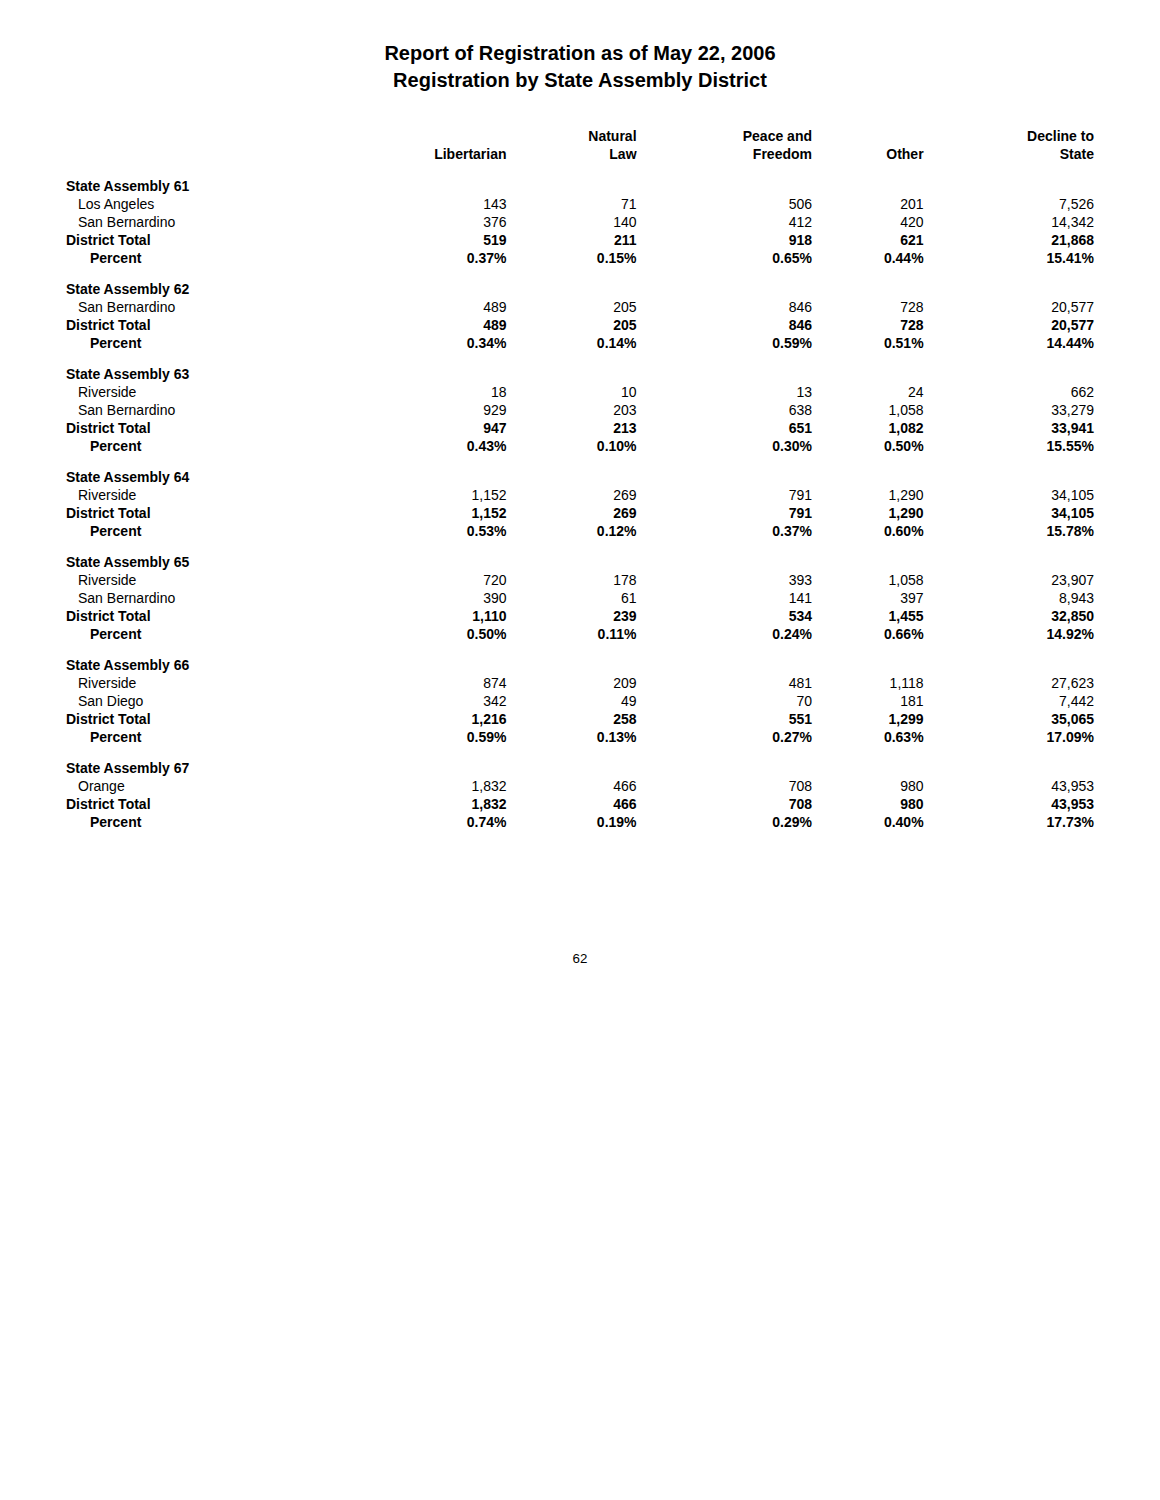Report of Registration as of May 22, 2006 Registration by State Assembly District
| | | Natural | Peace and | | Decline to |
| --- | --- | --- | --- | --- | --- |
| | Libertarian | Law | Freedom | Other | State |
| State Assembly 61 | | | | | |
| Los Angeles | 143 | 71 | 506 | 201 | 7,526 |
| San Bernardino | 376 | 140 | 412 | 420 | 14,342 |
| District Total | 519 | 211 | 918 | 621 | 21,868 |
| Percent | 0.37% | 0.15% | 0.65% | 0.44% | 15.41% |
| State Assembly 62 | | | | | |
| San Bernardino | 489 | 205 | 846 | 728 | 20,577 |
| District Total | 489 | 205 | 846 | 728 | 20,577 |
| Percent | 0.34% | 0.14% | 0.59% | 0.51% | 14.44% |
| State Assembly 63 | | | | | |
| Riverside | 18 | 10 | 13 | 24 | 662 |
| San Bernardino | 929 | 203 | 638 | 1,058 | 33,279 |
| District Total | 947 | 213 | 651 | 1,082 | 33,941 |
| Percent | 0.43% | 0.10% | 0.30% | 0.50% | 15.55% |
| State Assembly 64 | | | | | |
| Riverside | 1,152 | 269 | 791 | 1,290 | 34,105 |
| District Total | 1,152 | 269 | 791 | 1,290 | 34,105 |
| Percent | 0.53% | 0.12% | 0.37% | 0.60% | 15.78% |
| State Assembly 65 | | | | | |
| Riverside | 720 | 178 | 393 | 1,058 | 23,907 |
| San Bernardino | 390 | 61 | 141 | 397 | 8,943 |
| District Total | 1,110 | 239 | 534 | 1,455 | 32,850 |
| Percent | 0.50% | 0.11% | 0.24% | 0.66% | 14.92% |
| State Assembly 66 | | | | | |
| Riverside | 874 | 209 | 481 | 1,118 | 27,623 |
| San Diego | 342 | 49 | 70 | 181 | 7,442 |
| District Total | 1,216 | 258 | 551 | 1,299 | 35,065 |
| Percent | 0.59% | 0.13% | 0.27% | 0.63% | 17.09% |
| State Assembly 67 | | | | | |
| Orange | 1,832 | 466 | 708 | 980 | 43,953 |
| District Total | 1,832 | 466 | 708 | 980 | 43,953 |
| Percent | 0.74% | 0.19% | 0.29% | 0.40% | 17.73% |
62